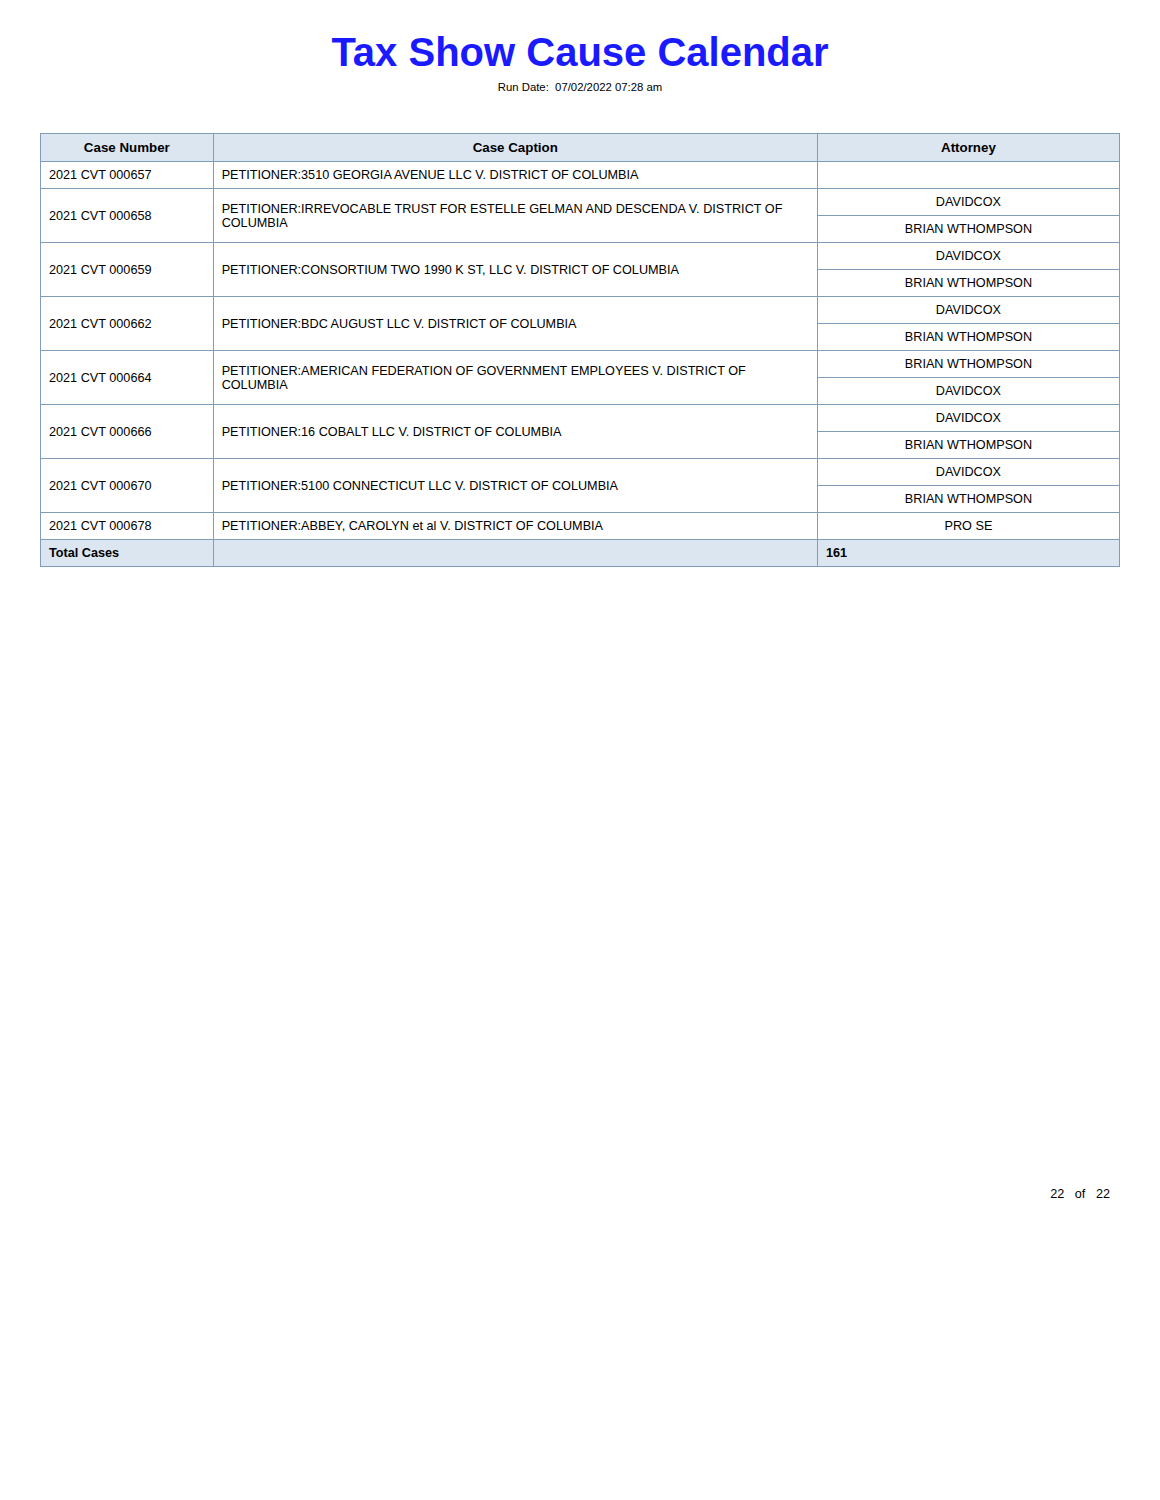Tax Show Cause Calendar
Run Date: 07/02/2022 07:28 am
| Case Number | Case Caption | Attorney |
| --- | --- | --- |
| 2021 CVT 000657 | PETITIONER:3510 GEORGIA AVENUE LLC V. DISTRICT OF COLUMBIA | |
| 2021 CVT 000658 | PETITIONER:IRREVOCABLE TRUST FOR ESTELLE GELMAN AND DESCENDA V. DISTRICT OF COLUMBIA | DAVIDCOX |
| BRIAN WTHOMPSON |
| 2021 CVT 000659 | PETITIONER:CONSORTIUM TWO 1990 K ST, LLC V. DISTRICT OF COLUMBIA | DAVIDCOX |
| BRIAN WTHOMPSON |
| 2021 CVT 000662 | PETITIONER:BDC AUGUST LLC V. DISTRICT OF COLUMBIA | DAVIDCOX |
| BRIAN WTHOMPSON |
| 2021 CVT 000664 | PETITIONER:AMERICAN FEDERATION OF GOVERNMENT EMPLOYEES V. DISTRICT OF COLUMBIA | BRIAN WTHOMPSON |
| DAVIDCOX |
| 2021 CVT 000666 | PETITIONER:16 COBALT LLC V. DISTRICT OF COLUMBIA | DAVIDCOX |
| BRIAN WTHOMPSON |
| 2021 CVT 000670 | PETITIONER:5100 CONNECTICUT LLC V. DISTRICT OF COLUMBIA | DAVIDCOX |
| BRIAN WTHOMPSON |
| 2021 CVT 000678 | PETITIONER:ABBEY, CAROLYN et al V. DISTRICT OF COLUMBIA | PRO SE |
| Total Cases | | 161 |
22 of 22